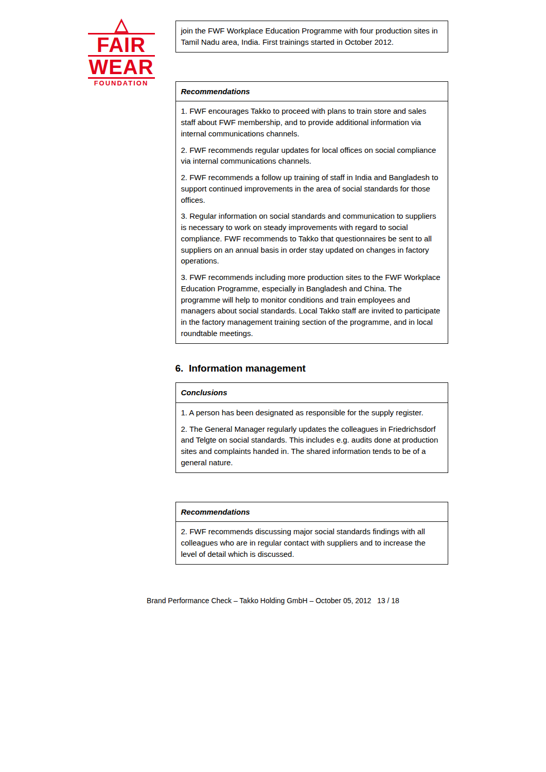△
FAIR WEAR FOUNDATION
| join the FWF Workplace Education Programme with four production sites in Tamil Nadu area, India. First trainings started in October 2012. |
| Recommendations |
| 1. FWF encourages Takko to proceed with plans to train store and sales staff about FWF membership, and to provide additional information via internal communications channels. 2. FWF recommends regular updates for local offices on social compliance via internal communications channels. 2. FWF recommends a follow up training of staff in India and Bangladesh to support continued improvements in the area of social standards for those offices. 3. Regular information on social standards and communication to suppliers is necessary to work on steady improvements with regard to social compliance. FWF recommends to Takko that questionnaires be sent to all suppliers on an annual basis in order stay updated on changes in factory operations. 3. FWF recommends including more production sites to the FWF Workplace Education Programme, especially in Bangladesh and China. The programme will help to monitor conditions and train employees and managers about social standards. Local Takko staff are invited to participate in the factory management training section of the programme, and in local roundtable meetings. |
6. Information management
| Conclusions |
| 1. A person has been designated as responsible for the supply register. 2. The General Manager regularly updates the colleagues in Friedrichsdorf and Telgte on social standards. This includes e.g. audits done at production sites and complaints handed in. The shared information tends to be of a general nature. |
| Recommendations |
| 2. FWF recommends discussing major social standards findings with all colleagues who are in regular contact with suppliers and to increase the level of detail which is discussed. |
Brand Performance Check – Takko Holding GmbH – October 05, 2012 13 / 18